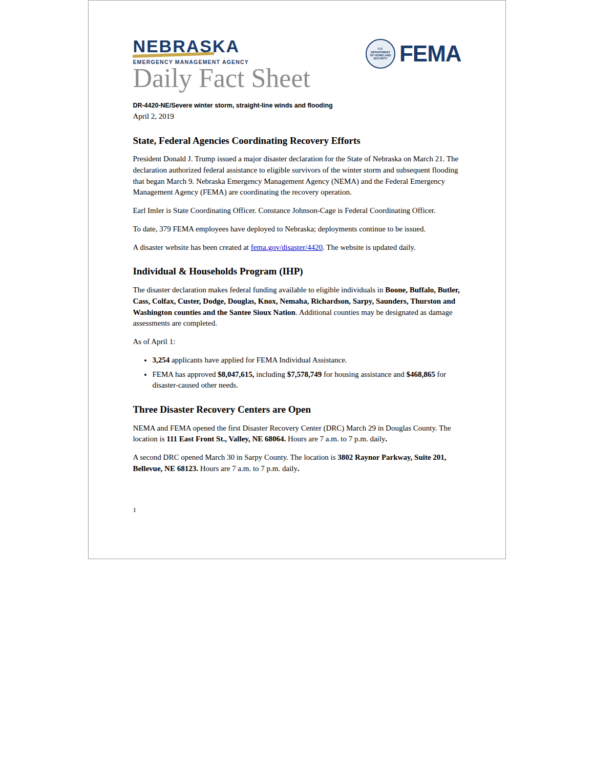NEBRASKA EMERGENCY MANAGEMENT AGENCY
U.S. DEPARTMENT OF HOMELAND SECURITY
FEMA
Daily Fact Sheet
DR-4420-NE/Severe winter storm, straight-line winds and flooding
April 2, 2019
State, Federal Agencies Coordinating Recovery Efforts
President Donald J. Trump issued a major disaster declaration for the State of Nebraska on March 21. The declaration authorized federal assistance to eligible survivors of the winter storm and subsequent flooding that began March 9. Nebraska Emergency Management Agency (NEMA) and the Federal Emergency Management Agency (FEMA) are coordinating the recovery operation.
Earl Imler is State Coordinating Officer. Constance Johnson-Cage is Federal Coordinating Officer.
To date, 379 FEMA employees have deployed to Nebraska; deployments continue to be issued.
A disaster website has been created at fema.gov/disaster/4420. The website is updated daily.
Individual & Households Program (IHP)
The disaster declaration makes federal funding available to eligible individuals in Boone, Buffalo, Butler, Cass, Colfax, Custer, Dodge, Douglas, Knox, Nemaha, Richardson, Sarpy, Saunders, Thurston and Washington counties and the Santee Sioux Nation. Additional counties may be designated as damage assessments are completed.
As of April 1:
3,254 applicants have applied for FEMA Individual Assistance.
FEMA has approved $8,047,615, including $7,578,749 for housing assistance and $468,865 for disaster-caused other needs.
Three Disaster Recovery Centers are Open
NEMA and FEMA opened the first Disaster Recovery Center (DRC) March 29 in Douglas County. The location is 111 East Front St., Valley, NE 68064. Hours are 7 a.m. to 7 p.m. daily.
A second DRC opened March 30 in Sarpy County. The location is 3802 Raynor Parkway, Suite 201, Bellevue, NE 68123. Hours are 7 a.m. to 7 p.m. daily.
1